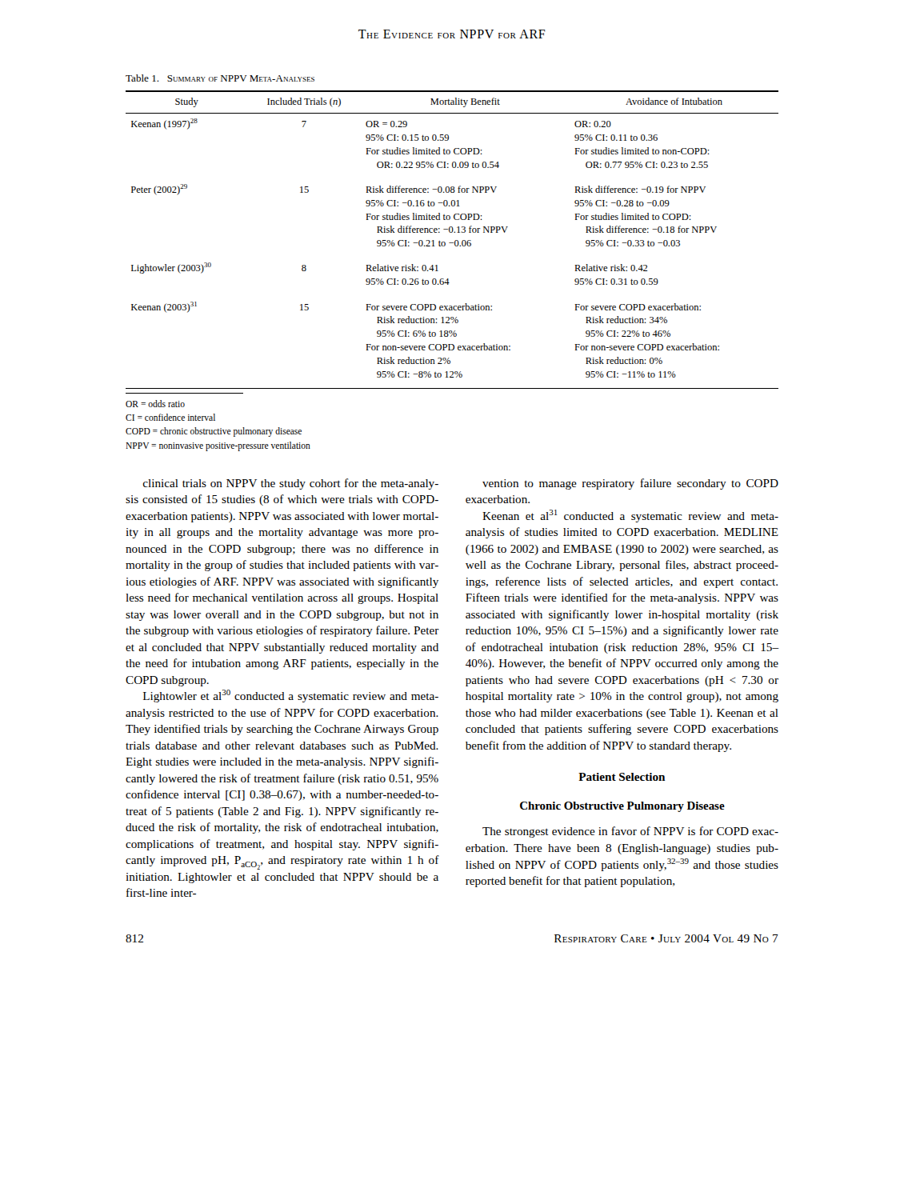The Evidence for NPPV for ARF
Table 1. Summary of NPPV Meta-Analyses
| Study | Included Trials ( n ) | Mortality Benefit | Avoidance of Intubation |
| --- | --- | --- | --- |
| Keenan (1997) 28 | 7 | OR = 0.29 95% CI: 0.15 to 0.59 For studies limited to COPD: OR: 0.22 95% CI: 0.09 to 0.54 | OR: 0.20 95% CI: 0.11 to 0.36 For studies limited to non-COPD: OR: 0.77 95% CI: 0.23 to 2.55 |
| Peter (2002) 29 | 15 | Risk difference: −0.08 for NPPV 95% CI: −0.16 to −0.01 For studies limited to COPD: Risk difference: −0.13 for NPPV 95% CI: −0.21 to −0.06 | Risk difference: −0.19 for NPPV 95% CI: −0.28 to −0.09 For studies limited to COPD: Risk difference: −0.18 for NPPV 95% CI: −0.33 to −0.03 |
| Lightowler (2003) 30 | 8 | Relative risk: 0.41 95% CI: 0.26 to 0.64 | Relative risk: 0.42 95% CI: 0.31 to 0.59 |
| Keenan (2003) 31 | 15 | For severe COPD exacerbation: Risk reduction: 12% 95% CI: 6% to 18% For non-severe COPD exacerbation: Risk reduction 2% 95% CI: −8% to 12% | For severe COPD exacerbation: Risk reduction: 34% 95% CI: 22% to 46% For non-severe COPD exacerbation: Risk reduction: 0% 95% CI: −11% to 11% |
OR = odds ratio
CI = confidence interval
COPD = chronic obstructive pulmonary disease
NPPV = noninvasive positive-pressure ventilation
clinical trials on NPPV the study cohort for the meta-analysis consisted of 15 studies (8 of which were trials with COPD-exacerbation patients). NPPV was associated with lower mortality in all groups and the mortality advantage was more pronounced in the COPD subgroup; there was no difference in mortality in the group of studies that included patients with various etiologies of ARF. NPPV was associated with significantly less need for mechanical ventilation across all groups. Hospital stay was lower overall and in the COPD subgroup, but not in the subgroup with various etiologies of respiratory failure. Peter et al concluded that NPPV substantially reduced mortality and the need for intubation among ARF patients, especially in the COPD subgroup.
Lightowler et al30 conducted a systematic review and meta-analysis restricted to the use of NPPV for COPD exacerbation. They identified trials by searching the Cochrane Airways Group trials database and other relevant databases such as PubMed. Eight studies were included in the meta-analysis. NPPV significantly lowered the risk of treatment failure (risk ratio 0.51, 95% confidence interval [CI] 0.38–0.67), with a number-needed-to-treat of 5 patients (Table 2 and Fig. 1). NPPV significantly reduced the risk of mortality, the risk of endotracheal intubation, complications of treatment, and hospital stay. NPPV significantly improved pH, PaCO2, and respiratory rate within 1 h of initiation. Lightowler et al concluded that NPPV should be a first-line inter-
vention to manage respiratory failure secondary to COPD exacerbation.
Keenan et al31 conducted a systematic review and meta-analysis of studies limited to COPD exacerbation. MEDLINE (1966 to 2002) and EMBASE (1990 to 2002) were searched, as well as the Cochrane Library, personal files, abstract proceedings, reference lists of selected articles, and expert contact. Fifteen trials were identified for the meta-analysis. NPPV was associated with significantly lower in-hospital mortality (risk reduction 10%, 95% CI 5–15%) and a significantly lower rate of endotracheal intubation (risk reduction 28%, 95% CI 15–40%). However, the benefit of NPPV occurred only among the patients who had severe COPD exacerbations (pH < 7.30 or hospital mortality rate > 10% in the control group), not among those who had milder exacerbations (see Table 1). Keenan et al concluded that patients suffering severe COPD exacerbations benefit from the addition of NPPV to standard therapy.
Patient Selection
Chronic Obstructive Pulmonary Disease
The strongest evidence in favor of NPPV is for COPD exacerbation. There have been 8 (English-language) studies published on NPPV of COPD patients only,32–39 and those studies reported benefit for that patient population,
812
Respiratory Care • July 2004 Vol 49 No 7